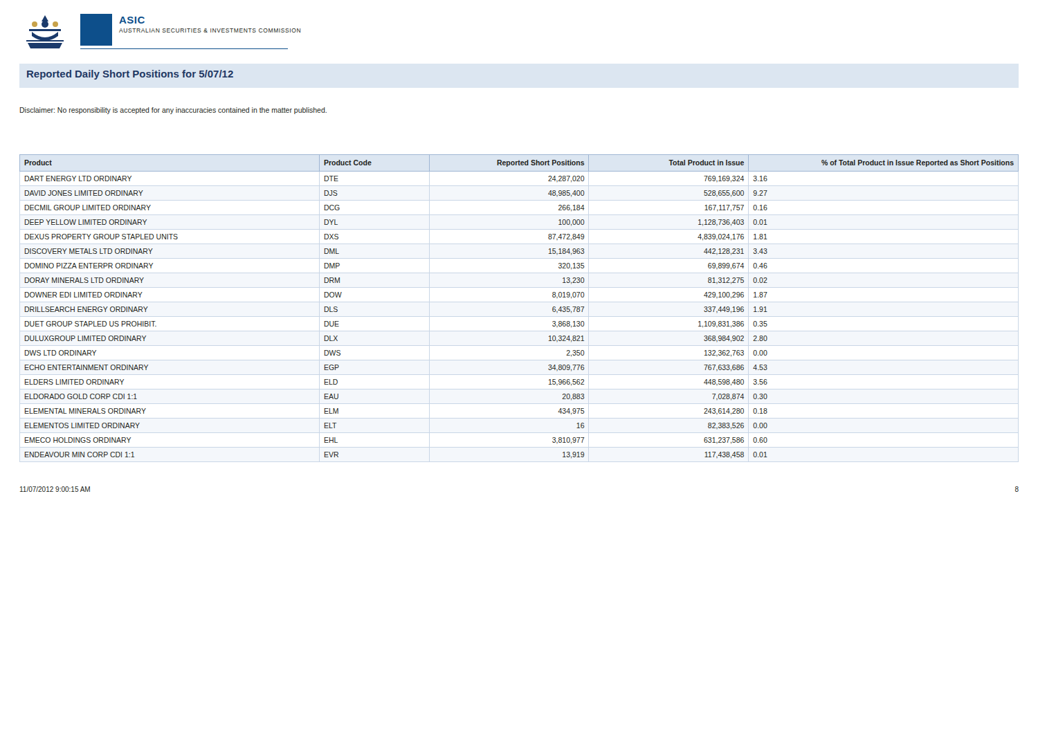ASIC
Australian Securities & Investments Commission
Reported Daily Short Positions for 5/07/12
Disclaimer: No responsibility is accepted for any inaccuracies contained in the matter published.
| Product | Product Code | Reported Short Positions | Total Product in Issue | % of Total Product in Issue Reported as Short Positions |
| --- | --- | --- | --- | --- |
| DART ENERGY LTD ORDINARY | DTE | 24,287,020 | 769,169,324 | 3.16 |
| DAVID JONES LIMITED ORDINARY | DJS | 48,985,400 | 528,655,600 | 9.27 |
| DECMIL GROUP LIMITED ORDINARY | DCG | 266,184 | 167,117,757 | 0.16 |
| DEEP YELLOW LIMITED ORDINARY | DYL | 100,000 | 1,128,736,403 | 0.01 |
| DEXUS PROPERTY GROUP STAPLED UNITS | DXS | 87,472,849 | 4,839,024,176 | 1.81 |
| DISCOVERY METALS LTD ORDINARY | DML | 15,184,963 | 442,128,231 | 3.43 |
| DOMINO PIZZA ENTERPR ORDINARY | DMP | 320,135 | 69,899,674 | 0.46 |
| DORAY MINERALS LTD ORDINARY | DRM | 13,230 | 81,312,275 | 0.02 |
| DOWNER EDI LIMITED ORDINARY | DOW | 8,019,070 | 429,100,296 | 1.87 |
| DRILLSEARCH ENERGY ORDINARY | DLS | 6,435,787 | 337,449,196 | 1.91 |
| DUET GROUP STAPLED US PROHIBIT. | DUE | 3,868,130 | 1,109,831,386 | 0.35 |
| DULUXGROUP LIMITED ORDINARY | DLX | 10,324,821 | 368,984,902 | 2.80 |
| DWS LTD ORDINARY | DWS | 2,350 | 132,362,763 | 0.00 |
| ECHO ENTERTAINMENT ORDINARY | EGP | 34,809,776 | 767,633,686 | 4.53 |
| ELDERS LIMITED ORDINARY | ELD | 15,966,562 | 448,598,480 | 3.56 |
| ELDORADO GOLD CORP CDI 1:1 | EAU | 20,883 | 7,028,874 | 0.30 |
| ELEMENTAL MINERALS ORDINARY | ELM | 434,975 | 243,614,280 | 0.18 |
| ELEMENTOS LIMITED ORDINARY | ELT | 16 | 82,383,526 | 0.00 |
| EMECO HOLDINGS ORDINARY | EHL | 3,810,977 | 631,237,586 | 0.60 |
| ENDEAVOUR MIN CORP CDI 1:1 | EVR | 13,919 | 117,438,458 | 0.01 |
11/07/2012 9:00:15 AM
8